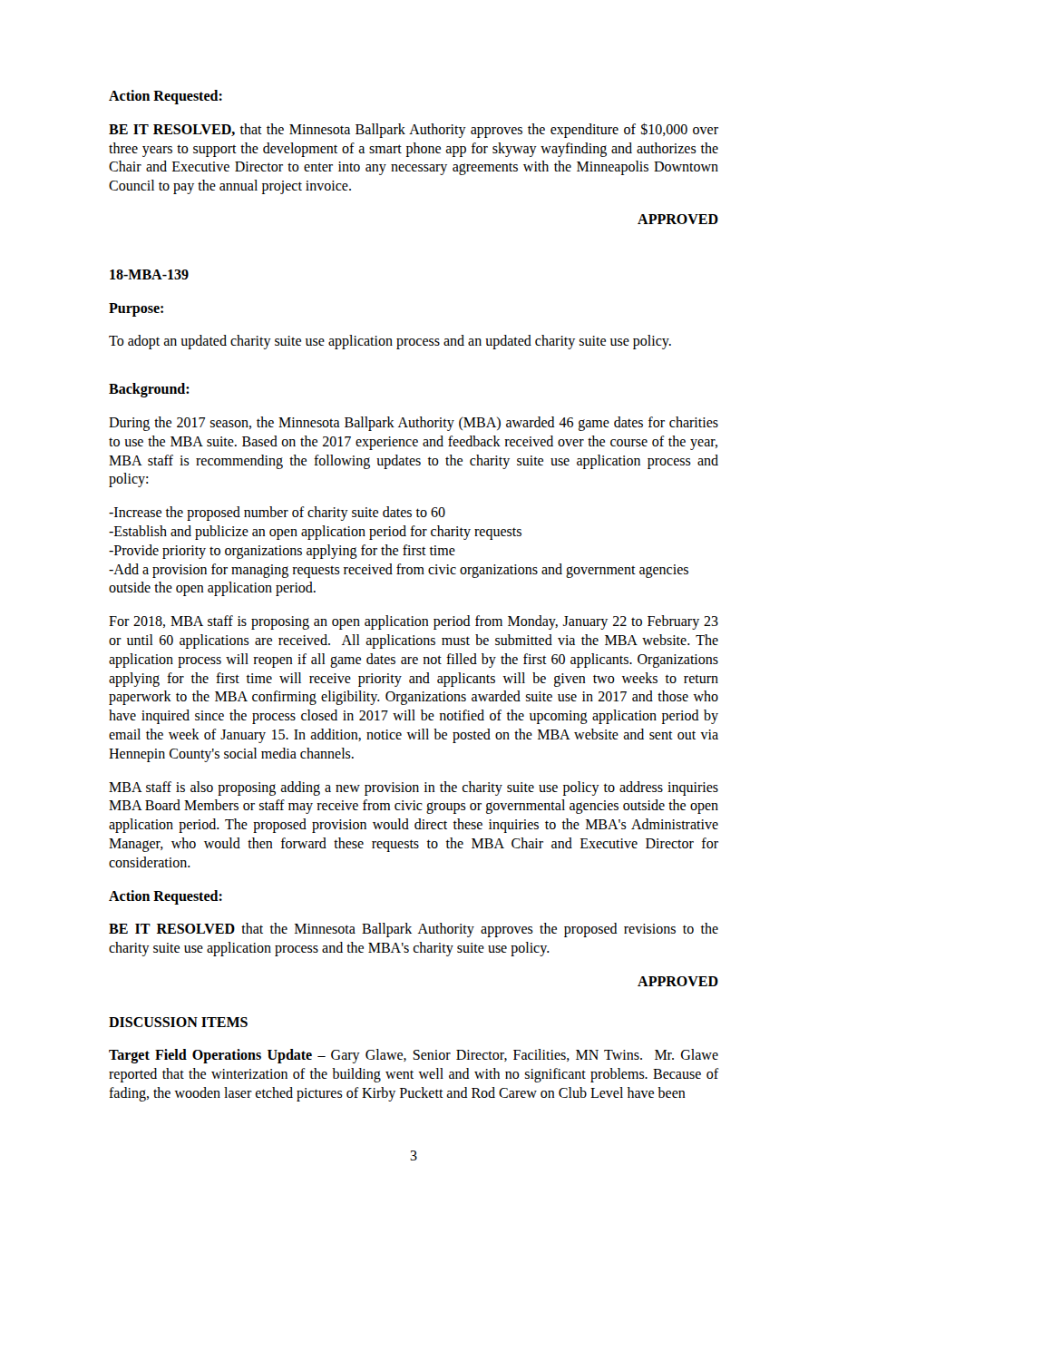Action Requested:
BE IT RESOLVED, that the Minnesota Ballpark Authority approves the expenditure of $10,000 over three years to support the development of a smart phone app for skyway wayfinding and authorizes the Chair and Executive Director to enter into any necessary agreements with the Minneapolis Downtown Council to pay the annual project invoice.
APPROVED
18-MBA-139
Purpose:
To adopt an updated charity suite use application process and an updated charity suite use policy.
Background:
During the 2017 season, the Minnesota Ballpark Authority (MBA) awarded 46 game dates for charities to use the MBA suite. Based on the 2017 experience and feedback received over the course of the year, MBA staff is recommending the following updates to the charity suite use application process and policy:
-Increase the proposed number of charity suite dates to 60
-Establish and publicize an open application period for charity requests
-Provide priority to organizations applying for the first time
-Add a provision for managing requests received from civic organizations and government agencies outside the open application period.
For 2018, MBA staff is proposing an open application period from Monday, January 22 to February 23 or until 60 applications are received. All applications must be submitted via the MBA website. The application process will reopen if all game dates are not filled by the first 60 applicants. Organizations applying for the first time will receive priority and applicants will be given two weeks to return paperwork to the MBA confirming eligibility. Organizations awarded suite use in 2017 and those who have inquired since the process closed in 2017 will be notified of the upcoming application period by email the week of January 15. In addition, notice will be posted on the MBA website and sent out via Hennepin County's social media channels.
MBA staff is also proposing adding a new provision in the charity suite use policy to address inquiries MBA Board Members or staff may receive from civic groups or governmental agencies outside the open application period. The proposed provision would direct these inquiries to the MBA's Administrative Manager, who would then forward these requests to the MBA Chair and Executive Director for consideration.
Action Requested:
BE IT RESOLVED that the Minnesota Ballpark Authority approves the proposed revisions to the charity suite use application process and the MBA's charity suite use policy.
APPROVED
DISCUSSION ITEMS
Target Field Operations Update – Gary Glawe, Senior Director, Facilities, MN Twins. Mr. Glawe reported that the winterization of the building went well and with no significant problems. Because of fading, the wooden laser etched pictures of Kirby Puckett and Rod Carew on Club Level have been
3